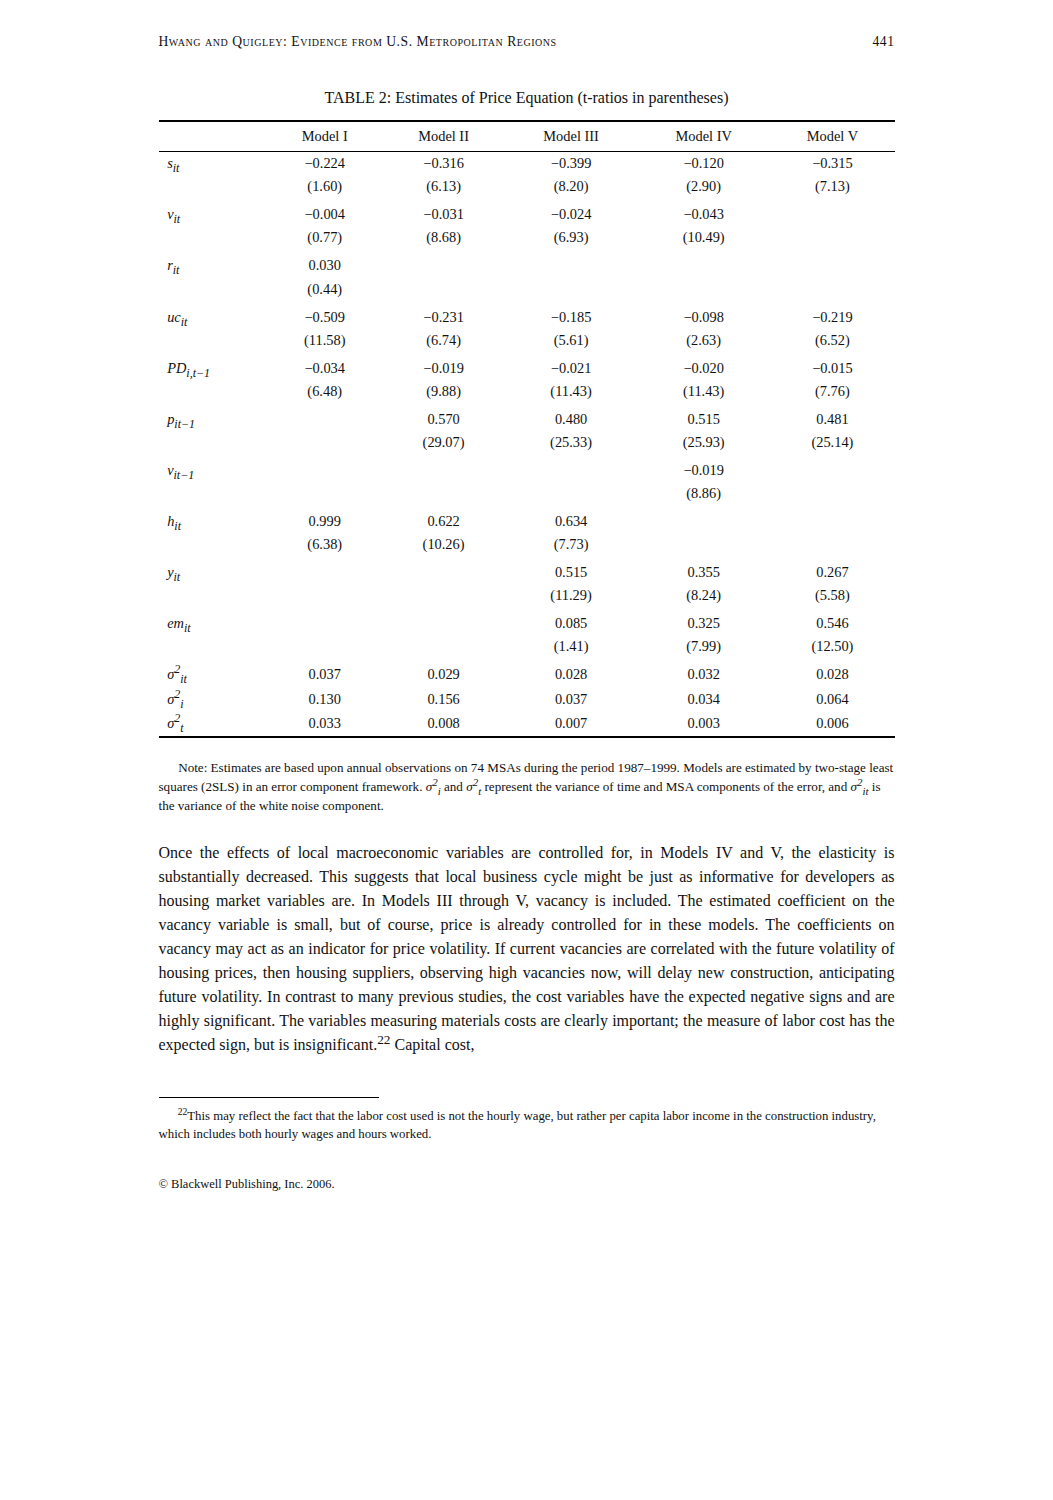Hwang and Quigley: Evidence from U.S. Metropolitan Regions 441
TABLE 2: Estimates of Price Equation (t-ratios in parentheses)
| | Model I | Model II | Model III | Model IV | Model V |
| --- | --- | --- | --- | --- | --- |
| s it | −0.224 | −0.316 | −0.399 | −0.120 | −0.315 |
| | (1.60) | (6.13) | (8.20) | (2.90) | (7.13) |
| v it | −0.004 | −0.031 | −0.024 | −0.043 | |
| | (0.77) | (8.68) | (6.93) | (10.49) | |
| r it | 0.030 | | | | |
| | (0.44) | | | | |
| uc it | −0.509 | −0.231 | −0.185 | −0.098 | −0.219 |
| | (11.58) | (6.74) | (5.61) | (2.63) | (6.52) |
| PD i,t−1 | −0.034 | −0.019 | −0.021 | −0.020 | −0.015 |
| | (6.48) | (9.88) | (11.43) | (11.43) | (7.76) |
| p it−1 | | 0.570 | 0.480 | 0.515 | 0.481 |
| | | (29.07) | (25.33) | (25.93) | (25.14) |
| v it−1 | | | | −0.019 | |
| | | | | (8.86) | |
| h it | 0.999 | 0.622 | 0.634 | | |
| | (6.38) | (10.26) | (7.73) | | |
| y it | | | 0.515 | 0.355 | 0.267 |
| | | | (11.29) | (8.24) | (5.58) |
| em it | | | 0.085 | 0.325 | 0.546 |
| | | | (1.41) | (7.99) | (12.50) |
| σ 2 it | 0.037 | 0.029 | 0.028 | 0.032 | 0.028 |
| σ 2 i | 0.130 | 0.156 | 0.037 | 0.034 | 0.064 |
| σ 2 t | 0.033 | 0.008 | 0.007 | 0.003 | 0.006 |
Note: Estimates are based upon annual observations on 74 MSAs during the period 1987–1999. Models are estimated by two-stage least squares (2SLS) in an error component framework. σ2i and σ2t represent the variance of time and MSA components of the error, and σ2it is the variance of the white noise component.
Once the effects of local macroeconomic variables are controlled for, in Models IV and V, the elasticity is substantially decreased. This suggests that local business cycle might be just as informative for developers as housing market variables are. In Models III through V, vacancy is included. The estimated coefficient on the vacancy variable is small, but of course, price is already controlled for in these models. The coefficients on vacancy may act as an indicator for price volatility. If current vacancies are correlated with the future volatility of housing prices, then housing suppliers, observing high vacancies now, will delay new construction, anticipating future volatility. In contrast to many previous studies, the cost variables have the expected negative signs and are highly significant. The variables measuring materials costs are clearly important; the measure of labor cost has the expected sign, but is insignificant.22 Capital cost,
22This may reflect the fact that the labor cost used is not the hourly wage, but rather per capita labor income in the construction industry, which includes both hourly wages and hours worked.
© Blackwell Publishing, Inc. 2006.